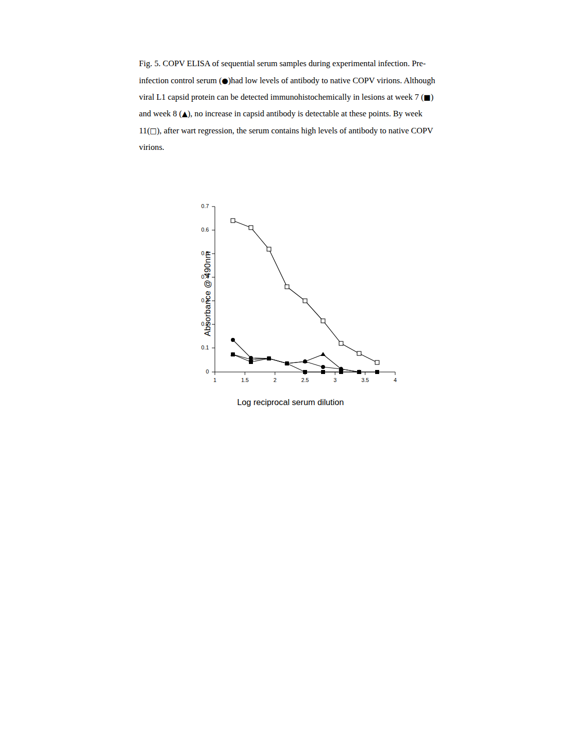Fig. 5. COPV ELISA of sequential serum samples during experimental infection. Pre-infection control serum (●)had low levels of antibody to native COPV virions. Although viral L1 capsid protein can be detected immunohistochemically in lesions at week 7 (■) and week 8 (▲), no increase in capsid antibody is detectable at these points. By week 11(□), after wart regression, the serum contains high levels of antibody to native COPV virions.
Absorbance @ 490nm
Log reciprocal serum dilution
0.7 0.6 0.5 0.4 0.3 0.2 0.1 0 1 1.5 2 2.5 3 3.5 4